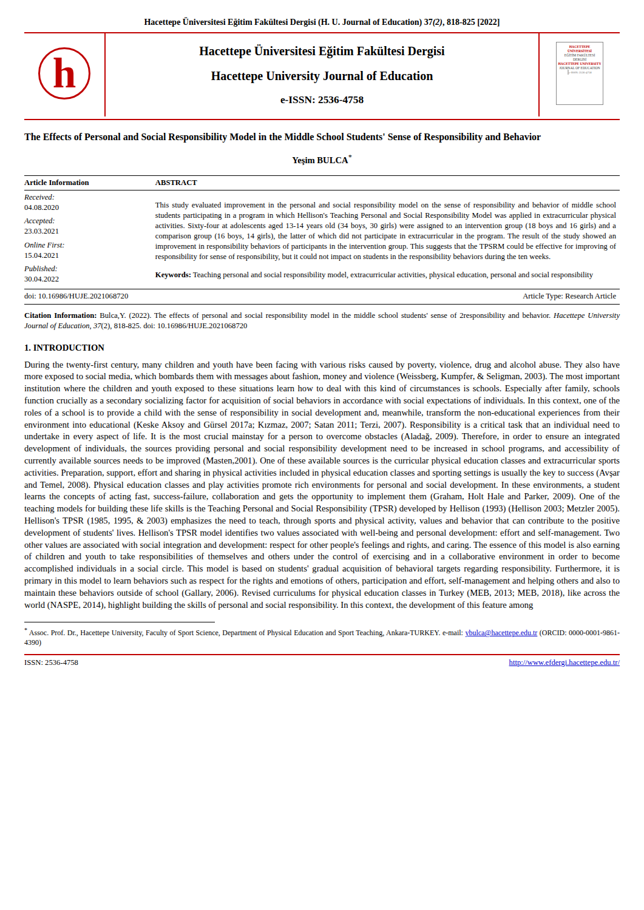Hacettepe Üniversitesi Eğitim Fakültesi Dergisi (H. U. Journal of Education) 37(2), 818-825 [2022]
Hacettepe Üniversitesi Eğitim Fakültesi Dergisi
Hacettepe University Journal of Education
e-ISSN: 2536-4758
HACETTEPE ÜNİVERSİTESİ EĞİTİM FAKÜLTESİ DERGİSİ HACETTEPE UNIVERSITY JOURNAL OF EDUCATION e-ISSN: 2536-4758
The Effects of Personal and Social Responsibility Model in the Middle School Students' Sense of Responsibility and Behavior
Yeşim BULCA*
| Article Information | ABSTRACT |
| --- | --- |
| Received: 04.08.2020 | This study evaluated improvement in the personal and social responsibility model on the sense of responsibility and behavior of middle school students participating in a program in which Hellison's Teaching Personal and Social Responsibility Model was applied in extracurricular physical activities. Sixty-four at adolescents aged 13-14 years old (34 boys, 30 girls) were assigned to an intervention group (18 boys and 16 girls) and a comparison group (16 boys, 14 girls), the latter of which did not participate in extracurricular in the program. The result of the study showed an improvement in responsibility behaviors of participants in the intervention group. This suggests that the TPSRM could be effective for improving of responsibility for sense of responsibility, but it could not impact on students in the responsibility behaviors during the ten weeks. Keywords: Teaching personal and social responsibility model, extracurricular activities, physical education, personal and social responsibility |
| Accepted: 23.03.2021 |
| Online First: 15.04.2021 |
| Published: 30.04.2022 |
| doi: 10.16986/HUJE.2021068720 Article Type: Research Article |
Citation Information: Bulca,Y. (2022). The effects of personal and social responsibility model in the middle school students' sense of 2responsibility and behavior. Hacettepe University Journal of Education, 37(2), 818-825. doi: 10.16986/HUJE.2021068720
1. INTRODUCTION
During the twenty-first century, many children and youth have been facing with various risks caused by poverty, violence, drug and alcohol abuse. They also have more exposed to social media, which bombards them with messages about fashion, money and violence (Weissberg, Kumpfer, & Seligman, 2003). The most important institution where the children and youth exposed to these situations learn how to deal with this kind of circumstances is schools. Especially after family, schools function crucially as a secondary socializing factor for acquisition of social behaviors in accordance with social expectations of individuals. In this context, one of the roles of a school is to provide a child with the sense of responsibility in social development and, meanwhile, transform the non-educational experiences from their environment into educational (Keske Aksoy and Gürsel 2017a; Kızmaz, 2007; Satan 2011; Terzi, 2007). Responsibility is a critical task that an individual need to undertake in every aspect of life. It is the most crucial mainstay for a person to overcome obstacles (Aladağ, 2009). Therefore, in order to ensure an integrated development of individuals, the sources providing personal and social responsibility development need to be increased in school programs, and accessibility of currently available sources needs to be improved (Masten,2001). One of these available sources is the curricular physical education classes and extracurricular sports activities. Preparation, support, effort and sharing in physical activities included in physical education classes and sporting settings is usually the key to success (Avşar and Temel, 2008). Physical education classes and play activities promote rich environments for personal and social development. In these environments, a student learns the concepts of acting fast, success-failure, collaboration and gets the opportunity to implement them (Graham, Holt Hale and Parker, 2009). One of the teaching models for building these life skills is the Teaching Personal and Social Responsibility (TPSR) developed by Hellison (1993) (Hellison 2003; Metzler 2005). Hellison's TPSR (1985, 1995, & 2003) emphasizes the need to teach, through sports and physical activity, values and behavior that can contribute to the positive development of students' lives. Hellison's TPSR model identifies two values associated with well-being and personal development: effort and self-management. Two other values are associated with social integration and development: respect for other people's feelings and rights, and caring. The essence of this model is also earning of children and youth to take responsibilities of themselves and others under the control of exercising and in a collaborative environment in order to become accomplished individuals in a social circle. This model is based on students' gradual acquisition of behavioral targets regarding responsibility. Furthermore, it is primary in this model to learn behaviors such as respect for the rights and emotions of others, participation and effort, self-management and helping others and also to maintain these behaviors outside of school (Gallary, 2006). Revised curriculums for physical education classes in Turkey (MEB, 2013; MEB, 2018), like across the world (NASPE, 2014), highlight building the skills of personal and social responsibility. In this context, the development of this feature among
* Assoc. Prof. Dr., Hacettepe University, Faculty of Sport Science, Department of Physical Education and Sport Teaching, Ankara-TURKEY. e-mail: ybulca@hacettepe.edu.tr (ORCID: 0000-0001-9861-4390)
ISSN: 2536-4758 http://www.efdergi.hacettepe.edu.tr/